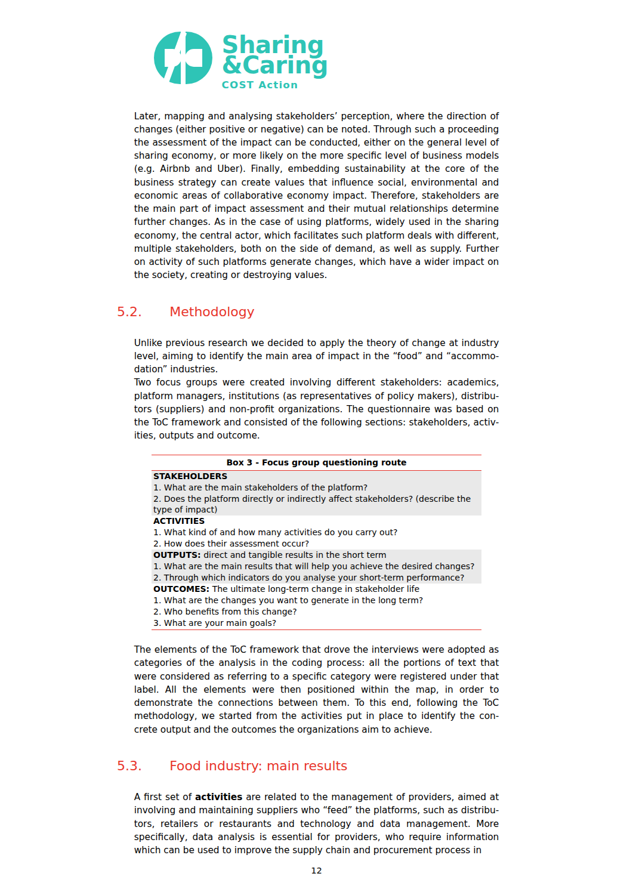Sharing &Caring COST Action
Later, mapping and analysing stakeholders’ perception, where the direction of changes (either positive or negative) can be noted. Through such a proceeding the assessment of the impact can be conducted, either on the general level of sharing economy, or more likely on the more specific level of business models (e.g. Airbnb and Uber). Finally, embedding sustainability at the core of the business strategy can create values that influence social, environmental and economic areas of collaborative economy impact. Therefore, stakeholders are the main part of impact assessment and their mutual relationships determine further changes. As in the case of using platforms, widely used in the sharing economy, the central actor, which facilitates such platform deals with different, multiple stakeholders, both on the side of demand, as well as supply. Further on activity of such platforms generate changes, which have a wider impact on the society, creating or destroying values.
5.2. Methodology
Unlike previous research we decided to apply the theory of change at industry level, aiming to identify the main area of impact in the “food” and “accommodation” industries.
Two focus groups were created involving different stakeholders: academics, platform managers, institutions (as representatives of policy makers), distributors (suppliers) and non-profit organizations. The questionnaire was based on the ToC framework and consisted of the following sections: stakeholders, activities, outputs and outcome.
| Box 3 - Focus group questioning route |
| STAKEHOLDERS |
| 1. What are the main stakeholders of the platform? |
| 2. Does the platform directly or indirectly affect stakeholders? (describe the type of impact) |
| ACTIVITIES |
| 1. What kind of and how many activities do you carry out? |
| 2. How does their assessment occur? |
| OUTPUTS: direct and tangible results in the short term |
| 1. What are the main results that will help you achieve the desired changes? |
| 2. Through which indicators do you analyse your short-term performance? |
| OUTCOMES: The ultimate long-term change in stakeholder life |
| 1. What are the changes you want to generate in the long term? |
| 2. Who benefits from this change? |
| 3. What are your main goals? |
The elements of the ToC framework that drove the interviews were adopted as categories of the analysis in the coding process: all the portions of text that were considered as referring to a specific category were registered under that label. All the elements were then positioned within the map, in order to demonstrate the connections between them. To this end, following the ToC methodology, we started from the activities put in place to identify the concrete output and the outcomes the organizations aim to achieve.
5.3. Food industry: main results
A first set of activities are related to the management of providers, aimed at involving and maintaining suppliers who “feed” the platforms, such as distributors, retailers or restaurants and technology and data management. More specifically, data analysis is essential for providers, who require information which can be used to improve the supply chain and procurement process in
12